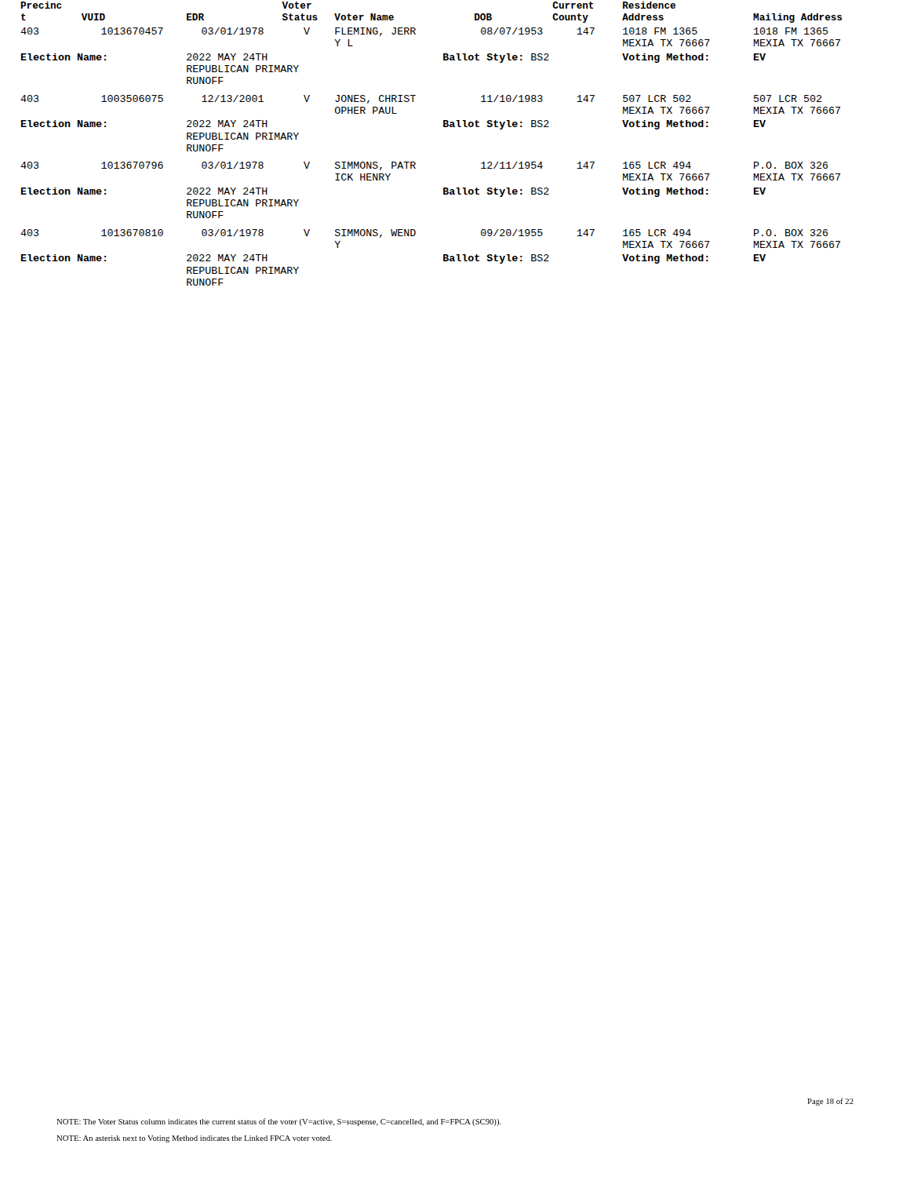| Precinc t | VUID | EDR | Voter Status | Voter Name | DOB | Current County | Residence Address | Mailing Address |
| --- | --- | --- | --- | --- | --- | --- | --- | --- |
| 403 | 1013670457 | 03/01/1978 | V | FLEMING, JERR Y L | 08/07/1953 | 147 | 1018 FM 1365 MEXIA TX 76667 | 1018 FM 1365 MEXIA TX 76667 |
| Election Name: | 2022 MAY 24TH REPUBLICAN PRIMARY RUNOFF | Ballot Style: BS2 | | Voting Method: | EV |
| 403 | 1003506075 | 12/13/2001 | V | JONES, CHRIST OPHER PAUL | 11/10/1983 | 147 | 507 LCR 502 MEXIA TX 76667 | 507 LCR 502 MEXIA TX 76667 |
| Election Name: | 2022 MAY 24TH REPUBLICAN PRIMARY RUNOFF | Ballot Style: BS2 | | Voting Method: | EV |
| 403 | 1013670796 | 03/01/1978 | V | SIMMONS, PATR ICK HENRY | 12/11/1954 | 147 | 165 LCR 494 MEXIA TX 76667 | P.O. BOX 326 MEXIA TX 76667 |
| Election Name: | 2022 MAY 24TH REPUBLICAN PRIMARY RUNOFF | Ballot Style: BS2 | | Voting Method: | EV |
| 403 | 1013670810 | 03/01/1978 | V | SIMMONS, WEND Y | 09/20/1955 | 147 | 165 LCR 494 MEXIA TX 76667 | P.O. BOX 326 MEXIA TX 76667 |
| Election Name: | 2022 MAY 24TH REPUBLICAN PRIMARY RUNOFF | Ballot Style: BS2 | | Voting Method: | EV |
Page 18 of 22
NOTE: The Voter Status column indicates the current status of the voter (V=active, S=suspense, C=cancelled, and F=FPCA (SC90)).
NOTE: An asterisk next to Voting Method indicates the Linked FPCA voter voted.